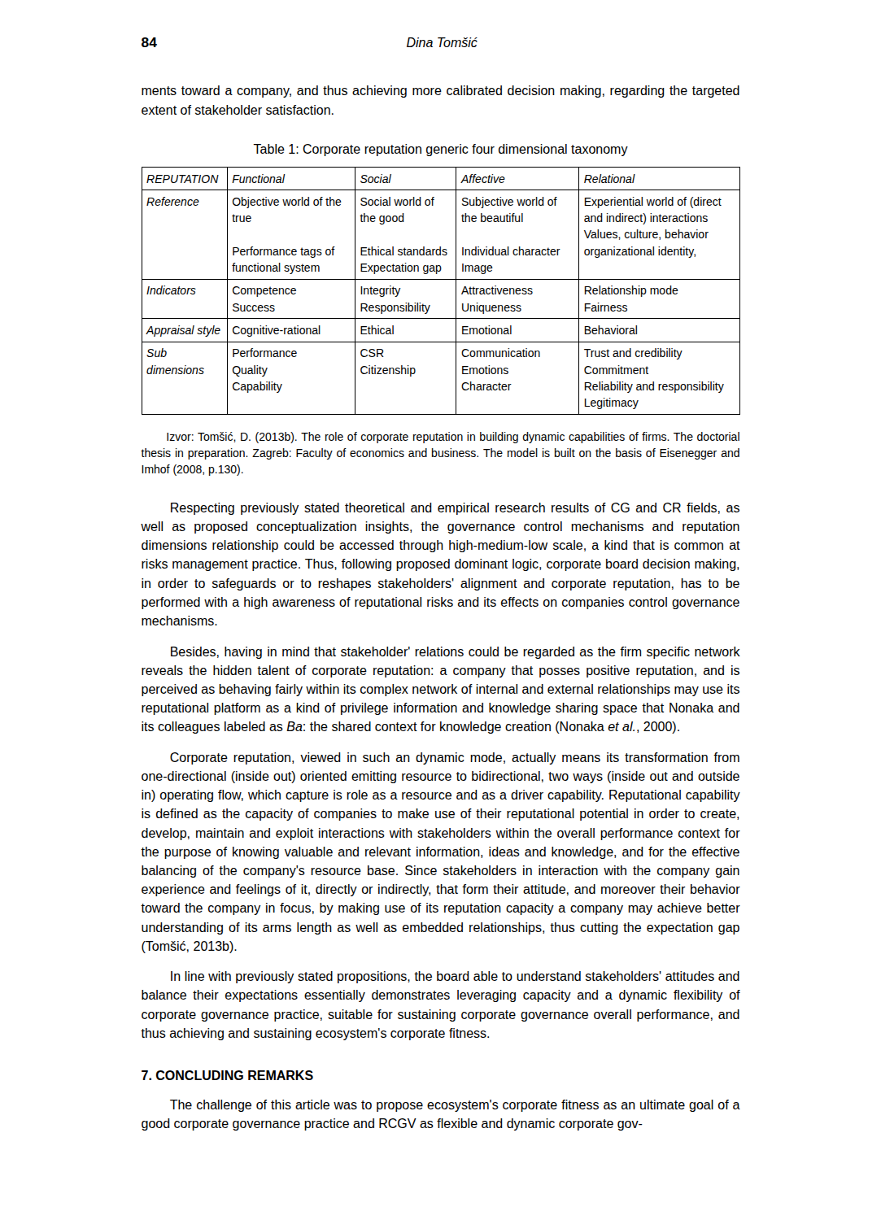84 Dina Tomšić
ments toward a company, and thus achieving more calibrated decision making, regarding the targeted extent of stakeholder satisfaction.
Table 1: Corporate reputation generic four dimensional taxonomy
| REPUTATION | Functional | Social | Affective | Relational |
| --- | --- | --- | --- | --- |
| Reference | Objective world of the true Performance tags of functional system | Social world of the good Ethical standards Expectation gap | Subjective world of the beautiful Individual character Image | Experiential world of (direct and indirect) interactions Values, culture, behavior organizational identity, |
| Indicators | Competence Success | Integrity Responsibility | Attractiveness Uniqueness | Relationship mode Fairness |
| Appraisal style | Cognitive-rational | Ethical | Emotional | Behavioral |
| Sub dimensions | Performance Quality Capability | CSR Citizenship | Communication Emotions Character | Trust and credibility Commitment Reliability and responsibility Legitimacy |
Izvor: Tomšić, D. (2013b). The role of corporate reputation in building dynamic capabilities of firms. The doctorial thesis in preparation. Zagreb: Faculty of economics and business. The model is built on the basis of Eisenegger and Imhof (2008, p.130).
Respecting previously stated theoretical and empirical research results of CG and CR fields, as well as proposed conceptualization insights, the governance control mechanisms and reputation dimensions relationship could be accessed through high-medium-low scale, a kind that is common at risks management practice. Thus, following proposed dominant logic, corporate board decision making, in order to safeguards or to reshapes stakeholders' alignment and corporate reputation, has to be performed with a high awareness of reputational risks and its effects on companies control governance mechanisms.
Besides, having in mind that stakeholder' relations could be regarded as the firm specific network reveals the hidden talent of corporate reputation: a company that posses positive reputation, and is perceived as behaving fairly within its complex network of internal and external relationships may use its reputational platform as a kind of privilege information and knowledge sharing space that Nonaka and its colleagues labeled as Ba: the shared context for knowledge creation (Nonaka et al., 2000).
Corporate reputation, viewed in such an dynamic mode, actually means its transformation from one-directional (inside out) oriented emitting resource to bidirectional, two ways (inside out and outside in) operating flow, which capture is role as a resource and as a driver capability. Reputational capability is defined as the capacity of companies to make use of their reputational potential in order to create, develop, maintain and exploit interactions with stakeholders within the overall performance context for the purpose of knowing valuable and relevant information, ideas and knowledge, and for the effective balancing of the company's resource base. Since stakeholders in interaction with the company gain experience and feelings of it, directly or indirectly, that form their attitude, and moreover their behavior toward the company in focus, by making use of its reputation capacity a company may achieve better understanding of its arms length as well as embedded relationships, thus cutting the expectation gap (Tomšić, 2013b).
In line with previously stated propositions, the board able to understand stakeholders' attitudes and balance their expectations essentially demonstrates leveraging capacity and a dynamic flexibility of corporate governance practice, suitable for sustaining corporate governance overall performance, and thus achieving and sustaining ecosystem's corporate fitness.
7. CONCLUDING REMARKS
The challenge of this article was to propose ecosystem's corporate fitness as an ultimate goal of a good corporate governance practice and RCGV as flexible and dynamic corporate gov-